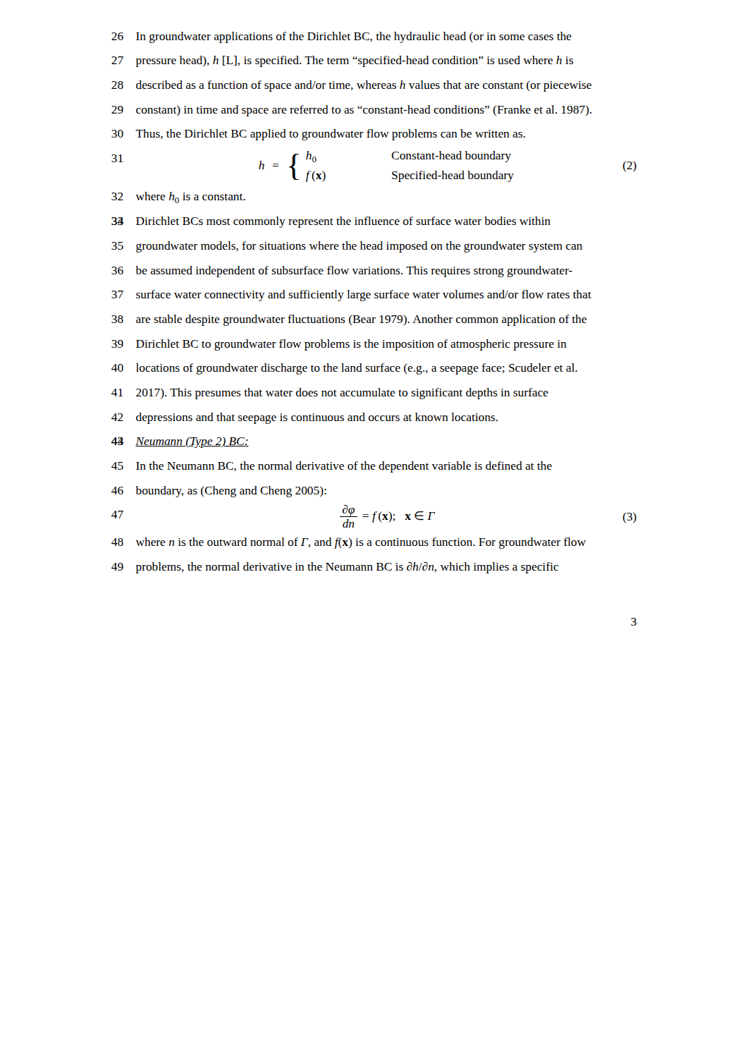26 In groundwater applications of the Dirichlet BC, the hydraulic head (or in some cases the
27pressure head), h [L], is specified. The term “specified-head condition” is used where h is
28described as a function of space and/or time, whereas h values that are constant (or piecewise
29constant) in time and space are referred to as “constant-head conditions” (Franke et al. 1987).
30 Thus, the Dirichlet BC applied to groundwater flow problems can be written as.
31
h = { h 0 Constant-head boundary f (x) Specified-head boundary
(2)
32where h 0 is a constant.
33
34 Dirichlet BCs most commonly represent the influence of surface water bodies within
35groundwater models, for situations where the head imposed on the groundwater system can
36be assumed independent of subsurface flow variations. This requires strong groundwater-
37surface water connectivity and sufficiently large surface water volumes and/or flow rates that
38are stable despite groundwater fluctuations (Bear 1979). Another common application of the
39 Dirichlet BC to groundwater flow problems is the imposition of atmospheric pressure in
40locations of groundwater discharge to the land surface (e.g., a seepage face; Scudeler et al.
412017). This presumes that water does not accumulate to significant depths in surface
42depressions and that seepage is continuous and occurs at known locations.
43
44 Neumann (Type 2) BC:
45 In the Neumann BC, the normal derivative of the dependent variable is defined at the
46boundary, as (Cheng and Cheng 2005):
47
∂φ dn = f (x); x ∈ Γ
(3)
48where n is the outward normal of Γ, and f(x) is a continuous function. For groundwater flow
49problems, the normal derivative in the Neumann BC is ∂h/∂n, which implies a specific
3